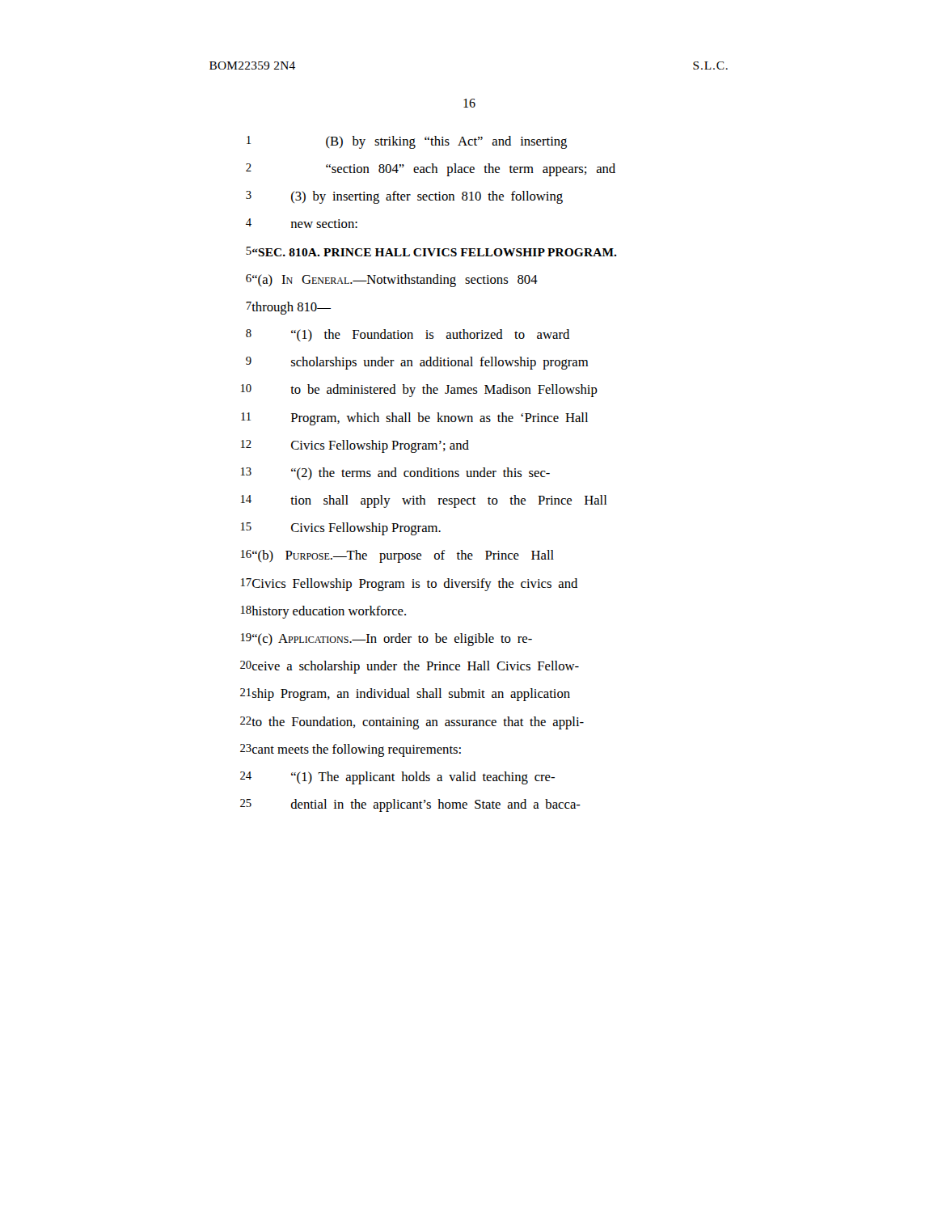BOM22359 2N4 S.L.C.
16
| 1 | (B) by striking “this Act” and inserting |
| 2 | “section 804” each place the term appears; and |
| 3 | (3) by inserting after section 810 the following |
| 4 | new section: |
| 5 | “SEC. 810A. PRINCE HALL CIVICS FELLOWSHIP PROGRAM. |
| 6 | “(a) I n G eneral .—Notwithstanding sections 804 |
| 7 | through 810— |
| 8 | “(1) the Foundation is authorized to award |
| 9 | scholarships under an additional fellowship program |
| 10 | to be administered by the James Madison Fellowship |
| 11 | Program, which shall be known as the ‘Prince Hall |
| 12 | Civics Fellowship Program’; and |
| 13 | “(2) the terms and conditions under this sec- |
| 14 | tion shall apply with respect to the Prince Hall |
| 15 | Civics Fellowship Program. |
| 16 | “(b) P urpose .—The purpose of the Prince Hall |
| 17 | Civics Fellowship Program is to diversify the civics and |
| 18 | history education workforce. |
| 19 | “(c) A pplications .—In order to be eligible to re- |
| 20 | ceive a scholarship under the Prince Hall Civics Fellow- |
| 21 | ship Program, an individual shall submit an application |
| 22 | to the Foundation, containing an assurance that the appli- |
| 23 | cant meets the following requirements: |
| 24 | “(1) The applicant holds a valid teaching cre- |
| 25 | dential in the applicant’s home State and a bacca- |